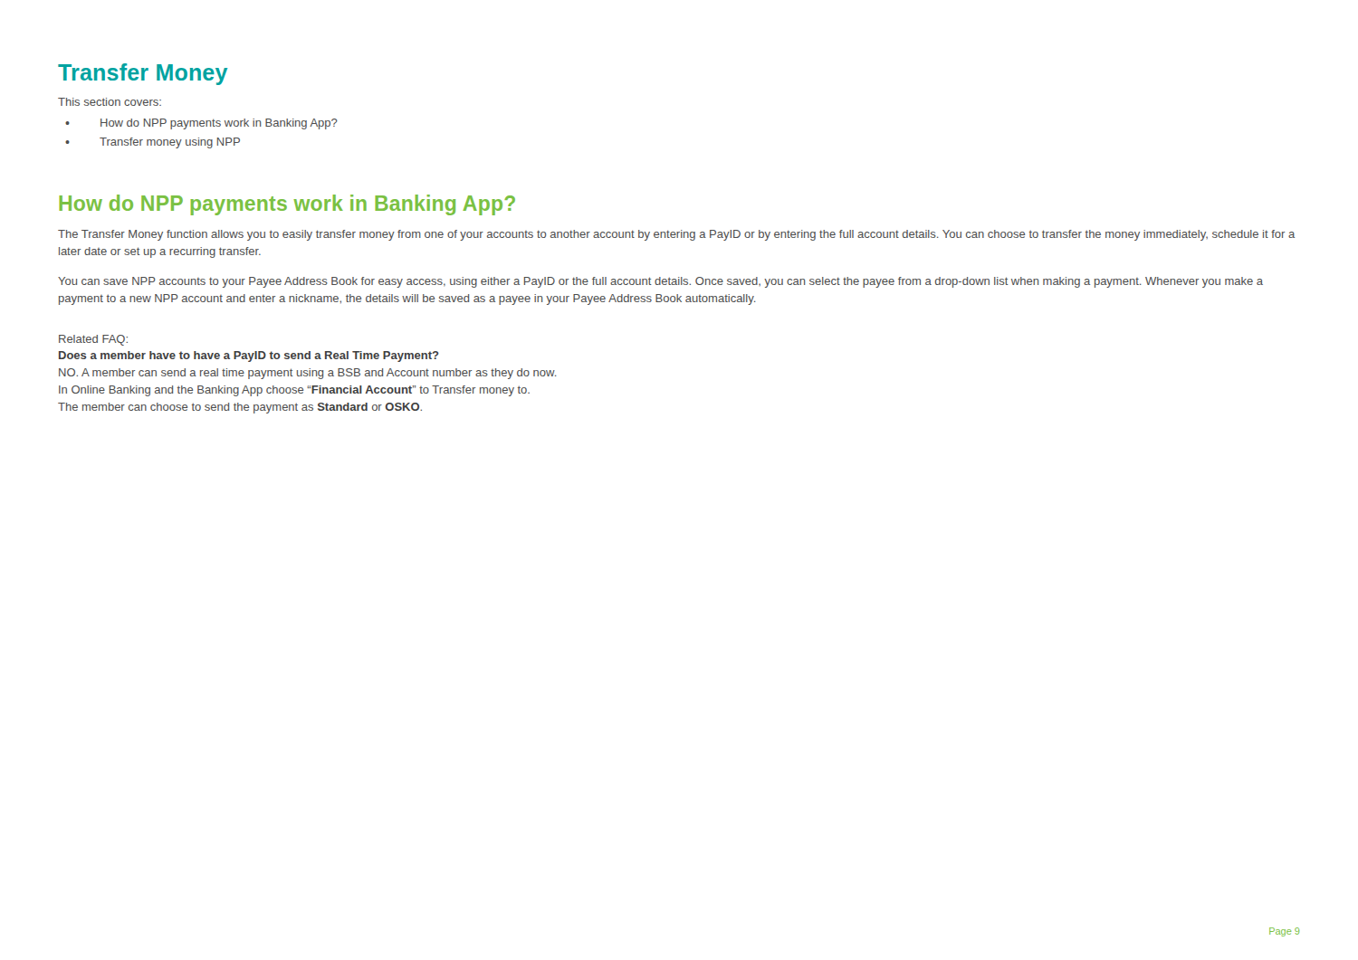Transfer Money
This section covers:
How do NPP payments work in Banking App?
Transfer money using NPP
How do NPP payments work in Banking App?
The Transfer Money function allows you to easily transfer money from one of your accounts to another account by entering a PayID or by entering the full account details. You can choose to transfer the money immediately, schedule it for a later date or set up a recurring transfer.
You can save NPP accounts to your Payee Address Book for easy access, using either a PayID or the full account details. Once saved, you can select the payee from a drop-down list when making a payment. Whenever you make a payment to a new NPP account and enter a nickname, the details will be saved as a payee in your Payee Address Book automatically.
Related FAQ:
Does a member have to have a PayID to send a Real Time Payment?
NO. A member can send a real time payment using a BSB and Account number as they do now.
In Online Banking and the Banking App choose “Financial Account” to Transfer money to.
The member can choose to send the payment as Standard or OSKO.
Page 9